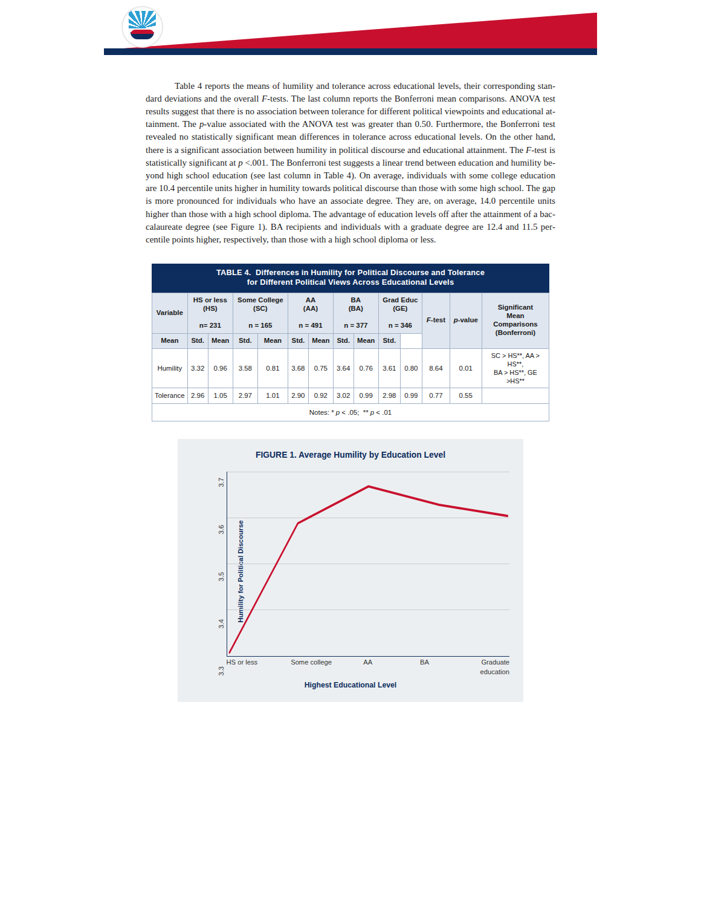Table 4 reports the means of humility and tolerance across educational levels, their corresponding standard deviations and the overall F-tests. The last column reports the Bonferroni mean comparisons. ANOVA test results suggest that there is no association between tolerance for different political viewpoints and educational attainment. The p-value associated with the ANOVA test was greater than 0.50. Furthermore, the Bonferroni test revealed no statistically significant mean differences in tolerance across educational levels. On the other hand, there is a significant association between humility in political discourse and educational attainment. The F-test is statistically significant at p <.001. The Bonferroni test suggests a linear trend between education and humility beyond high school education (see last column in Table 4). On average, individuals with some college education are 10.4 percentile units higher in humility towards political discourse than those with some high school. The gap is more pronounced for individuals who have an associate degree. They are, on average, 14.0 percentile units higher than those with a high school diploma. The advantage of education levels off after the attainment of a baccalaureate degree (see Figure 1). BA recipients and individuals with a graduate degree are 12.4 and 11.5 percentile points higher, respectively, than those with a high school diploma or less.
TABLE 4. Differences in Humility for Political Discourse and Tolerance for Different Political Views Across Educational Levels
| Variable | HS or less (HS) n= 231 | Some College (SC) n = 165 | AA (AA) n = 491 | BA (BA) n = 377 | Grad Educ (GE) n = 346 | F -test | p -value | Significant Mean Comparisons (Bonferroni) |
| --- | --- | --- | --- | --- | --- | --- | --- | --- |
| Mean | Std. | Mean | Std. | Mean | Std. | Mean | Std. | Mean | Std. |
| Humility | 3.32 | 0.96 | 3.58 | 0.81 | 3.68 | 0.75 | 3.64 | 0.76 | 3.61 | 0.80 | 8.64 | 0.01 | SC > HS**, AA > HS**, BA > HS**, GE >HS** |
| Tolerance | 2.96 | 1.05 | 2.97 | 1.01 | 2.90 | 0.92 | 3.02 | 0.99 | 2.98 | 0.99 | 0.77 | 0.55 | |
| Notes: * p < .05; ** p < .01 |
FIGURE 1. Average Humility by Education Level
Humility for Political Discourse
3.7 3.6 3.5 3.4 3.3
HS or less Some college AA BA Graduate education
Highest Educational Level